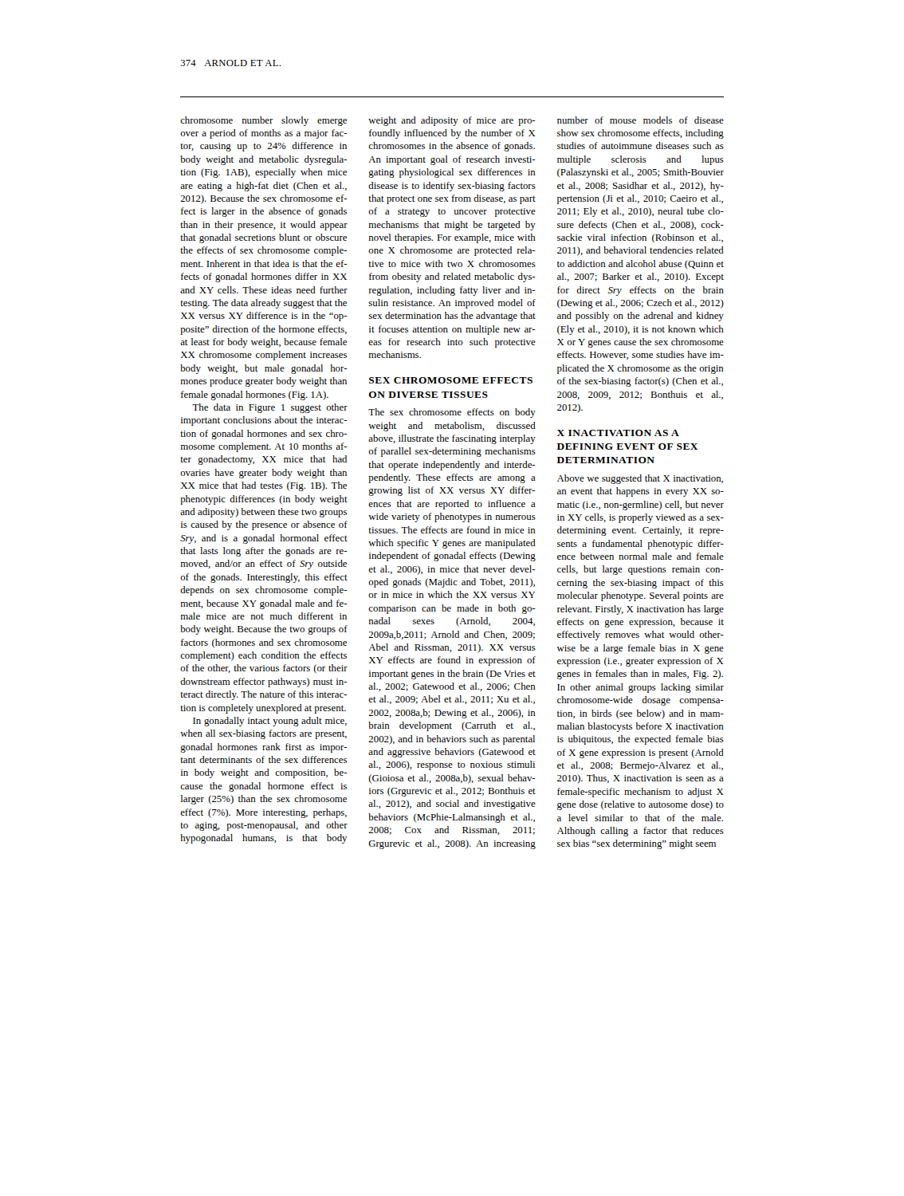374 ARNOLD ET AL.
chromosome number slowly emerge over a period of months as a major factor, causing up to 24% difference in body weight and metabolic dysregulation (Fig. 1AB), especially when mice are eating a high-fat diet (Chen et al., 2012). Because the sex chromosome effect is larger in the absence of gonads than in their presence, it would appear that gonadal secretions blunt or obscure the effects of sex chromosome complement. Inherent in that idea is that the effects of gonadal hormones differ in XX and XY cells. These ideas need further testing. The data already suggest that the XX versus XY difference is in the “opposite” direction of the hormone effects, at least for body weight, because female XX chromosome complement increases body weight, but male gonadal hormones produce greater body weight than female gonadal hormones (Fig. 1A).
The data in Figure 1 suggest other important conclusions about the interaction of gonadal hormones and sex chromosome complement. At 10 months after gonadectomy, XX mice that had ovaries have greater body weight than XX mice that had testes (Fig. 1B). The phenotypic differences (in body weight and adiposity) between these two groups is caused by the presence or absence of Sry, and is a gonadal hormonal effect that lasts long after the gonads are removed, and/or an effect of Sry outside of the gonads. Interestingly, this effect depends on sex chromosome complement, because XY gonadal male and female mice are not much different in body weight. Because the two groups of factors (hormones and sex chromosome complement) each condition the effects of the other, the various factors (or their downstream effector pathways) must interact directly. The nature of this interaction is completely unexplored at present.
In gonadally intact young adult mice, when all sex-biasing factors are present, gonadal hormones rank first as important determinants of the sex differences in body weight and composition, because the gonadal hormone effect is larger (25%) than the sex chromosome effect (7%). More interesting, perhaps, to aging, post-menopausal, and other hypogonadal humans, is that body weight and adiposity of mice are profoundly influenced by the number of X chromosomes in the absence of gonads. An important goal of research investigating physiological sex differences in disease is to identify sex-biasing factors that protect one sex from disease, as part of a strategy to uncover protective mechanisms that might be targeted by novel therapies. For example, mice with one X chromosome are protected relative to mice with two X chromosomes from obesity and related metabolic dysregulation, including fatty liver and insulin resistance. An improved model of sex determination has the advantage that it focuses attention on multiple new areas for research into such protective mechanisms.
SEX CHROMOSOME EFFECTS ON DIVERSE TISSUES
The sex chromosome effects on body weight and metabolism, discussed above, illustrate the fascinating interplay of parallel sex-determining mechanisms that operate independently and interdependently. These effects are among a growing list of XX versus XY differences that are reported to influence a wide variety of phenotypes in numerous tissues. The effects are found in mice in which specific Y genes are manipulated independent of gonadal effects (Dewing et al., 2006), in mice that never developed gonads (Majdic and Tobet, 2011), or in mice in which the XX versus XY comparison can be made in both gonadal sexes (Arnold, 2004, 2009a,b,2011; Arnold and Chen, 2009; Abel and Rissman, 2011). XX versus XY effects are found in expression of important genes in the brain (De Vries et al., 2002; Gatewood et al., 2006; Chen et al., 2009; Abel et al., 2011; Xu et al., 2002, 2008a,b; Dewing et al., 2006), in brain development (Carruth et al., 2002), and in behaviors such as parental and aggressive behaviors (Gatewood et al., 2006), response to noxious stimuli (Gioiosa et al., 2008a,b), sexual behaviors (Grgurevic et al., 2012; Bonthuis et al., 2012), and social and investigative behaviors (McPhie-Lalmansingh et al., 2008; Cox and Rissman, 2011; Grgurevic et al., 2008). An increasing number of mouse models of disease show sex chromosome effects, including studies of autoimmune diseases such as multiple sclerosis and lupus (Palaszynski et al., 2005; Smith-Bouvier et al., 2008; Sasidhar et al., 2012), hypertension (Ji et al., 2010; Caeiro et al., 2011; Ely et al., 2010), neural tube closure defects (Chen et al., 2008), cocksackie viral infection (Robinson et al., 2011), and behavioral tendencies related to addiction and alcohol abuse (Quinn et al., 2007; Barker et al., 2010). Except for direct Sry effects on the brain (Dewing et al., 2006; Czech et al., 2012) and possibly on the adrenal and kidney (Ely et al., 2010), it is not known which X or Y genes cause the sex chromosome effects. However, some studies have implicated the X chromosome as the origin of the sex-biasing factor(s) (Chen et al., 2008, 2009, 2012; Bonthuis et al., 2012).
X INACTIVATION AS A DEFINING EVENT OF SEX DETERMINATION
Above we suggested that X inactivation, an event that happens in every XX somatic (i.e., non-germline) cell, but never in XY cells, is properly viewed as a sex-determining event. Certainly, it represents a fundamental phenotypic difference between normal male and female cells, but large questions remain concerning the sex-biasing impact of this molecular phenotype. Several points are relevant. Firstly, X inactivation has large effects on gene expression, because it effectively removes what would otherwise be a large female bias in X gene expression (i.e., greater expression of X genes in females than in males, Fig. 2). In other animal groups lacking similar chromosome-wide dosage compensation, in birds (see below) and in mammalian blastocysts before X inactivation is ubiquitous, the expected female bias of X gene expression is present (Arnold et al., 2008; Bermejo-Alvarez et al., 2010). Thus, X inactivation is seen as a female-specific mechanism to adjust X gene dose (relative to autosome dose) to a level similar to that of the male. Although calling a factor that reduces sex bias “sex determining” might seem